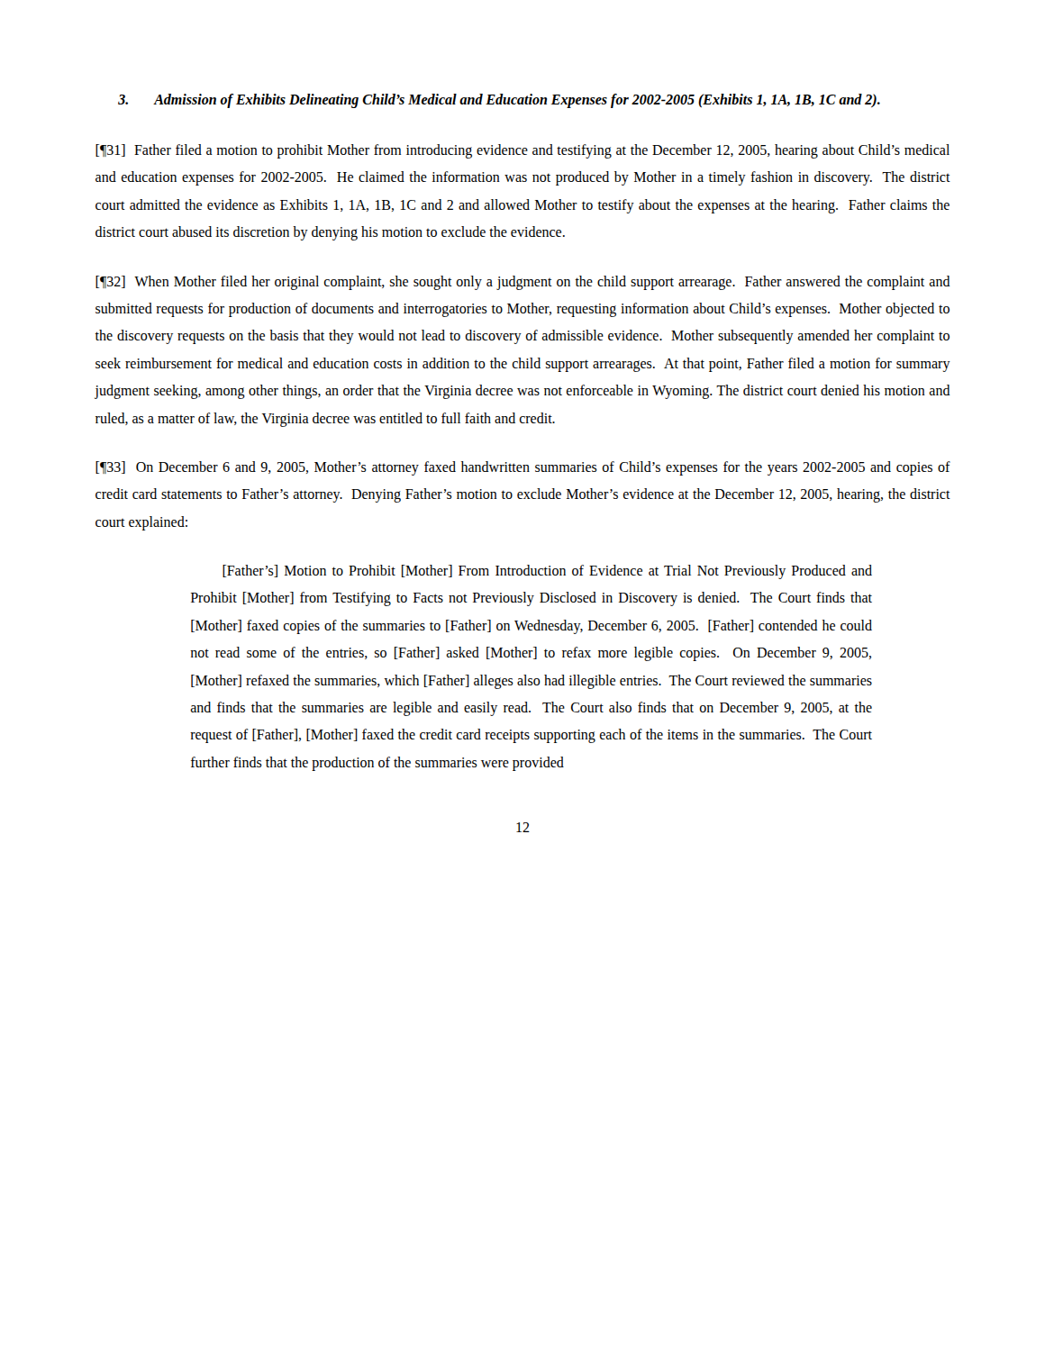3. Admission of Exhibits Delineating Child’s Medical and Education Expenses for 2002-2005 (Exhibits 1, 1A, 1B, 1C and 2).
[¶31] Father filed a motion to prohibit Mother from introducing evidence and testifying at the December 12, 2005, hearing about Child’s medical and education expenses for 2002-2005. He claimed the information was not produced by Mother in a timely fashion in discovery. The district court admitted the evidence as Exhibits 1, 1A, 1B, 1C and 2 and allowed Mother to testify about the expenses at the hearing. Father claims the district court abused its discretion by denying his motion to exclude the evidence.
[¶32] When Mother filed her original complaint, she sought only a judgment on the child support arrearage. Father answered the complaint and submitted requests for production of documents and interrogatories to Mother, requesting information about Child’s expenses. Mother objected to the discovery requests on the basis that they would not lead to discovery of admissible evidence. Mother subsequently amended her complaint to seek reimbursement for medical and education costs in addition to the child support arrearages. At that point, Father filed a motion for summary judgment seeking, among other things, an order that the Virginia decree was not enforceable in Wyoming. The district court denied his motion and ruled, as a matter of law, the Virginia decree was entitled to full faith and credit.
[¶33] On December 6 and 9, 2005, Mother’s attorney faxed handwritten summaries of Child’s expenses for the years 2002-2005 and copies of credit card statements to Father’s attorney. Denying Father’s motion to exclude Mother’s evidence at the December 12, 2005, hearing, the district court explained:
[Father’s] Motion to Prohibit [Mother] From Introduction of Evidence at Trial Not Previously Produced and Prohibit [Mother] from Testifying to Facts not Previously Disclosed in Discovery is denied. The Court finds that [Mother] faxed copies of the summaries to [Father] on Wednesday, December 6, 2005. [Father] contended he could not read some of the entries, so [Father] asked [Mother] to refax more legible copies. On December 9, 2005, [Mother] refaxed the summaries, which [Father] alleges also had illegible entries. The Court reviewed the summaries and finds that the summaries are legible and easily read. The Court also finds that on December 9, 2005, at the request of [Father], [Mother] faxed the credit card receipts supporting each of the items in the summaries. The Court further finds that the production of the summaries were provided
12